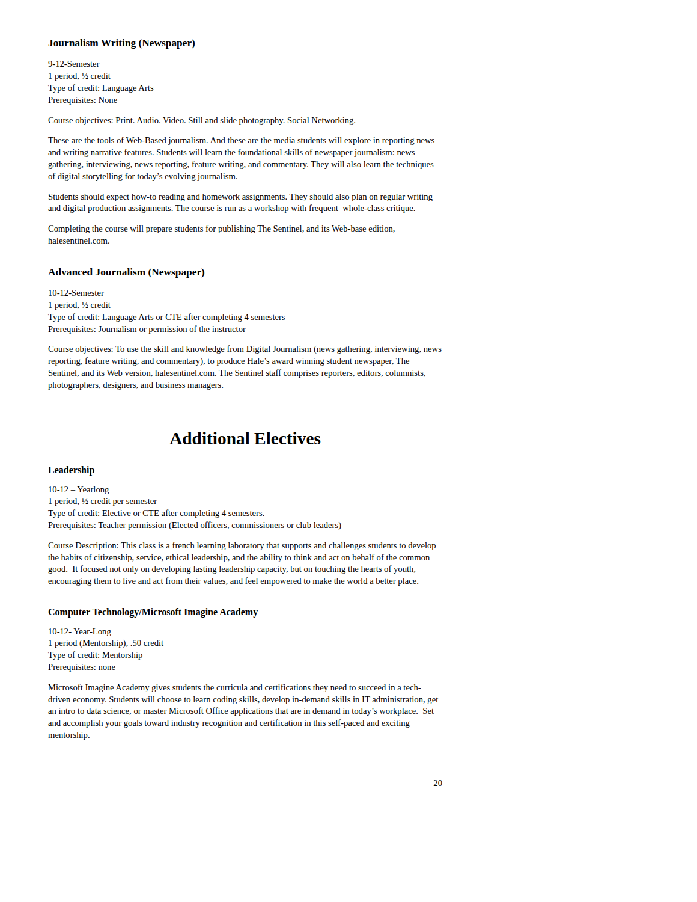Journalism Writing (Newspaper)
9-12-Semester
1 period, ½ credit
Type of credit: Language Arts
Prerequisites: None
Course objectives: Print. Audio. Video. Still and slide photography. Social Networking.
These are the tools of Web-Based journalism. And these are the media students will explore in reporting news and writing narrative features. Students will learn the foundational skills of newspaper journalism: news gathering, interviewing, news reporting, feature writing, and commentary. They will also learn the techniques of digital storytelling for today’s evolving journalism.
Students should expect how-to reading and homework assignments. They should also plan on regular writing and digital production assignments. The course is run as a workshop with frequent whole-class critique.
Completing the course will prepare students for publishing The Sentinel, and its Web-base edition, halesentinel.com.
Advanced Journalism (Newspaper)
10-12-Semester
1 period, ½ credit
Type of credit: Language Arts or CTE after completing 4 semesters
Prerequisites: Journalism or permission of the instructor
Course objectives: To use the skill and knowledge from Digital Journalism (news gathering, interviewing, news reporting, feature writing, and commentary), to produce Hale’s award winning student newspaper, The Sentinel, and its Web version, halesentinel.com. The Sentinel staff comprises reporters, editors, columnists, photographers, designers, and business managers.
Additional Electives
Leadership
10-12 – Yearlong
1 period, ½ credit per semester
Type of credit: Elective or CTE after completing 4 semesters.
Prerequisites: Teacher permission (Elected officers, commissioners or club leaders)
Course Description: This class is a french learning laboratory that supports and challenges students to develop the habits of citizenship, service, ethical leadership, and the ability to think and act on behalf of the common good. It focused not only on developing lasting leadership capacity, but on touching the hearts of youth, encouraging them to live and act from their values, and feel empowered to make the world a better place.
Computer Technology/Microsoft Imagine Academy
10-12- Year-Long
1 period (Mentorship), .50 credit
Type of credit: Mentorship
Prerequisites: none
Microsoft Imagine Academy gives students the curricula and certifications they need to succeed in a tech-driven economy. Students will choose to learn coding skills, develop in-demand skills in IT administration, get an intro to data science, or master Microsoft Office applications that are in demand in today’s workplace. Set and accomplish your goals toward industry recognition and certification in this self-paced and exciting mentorship.
20